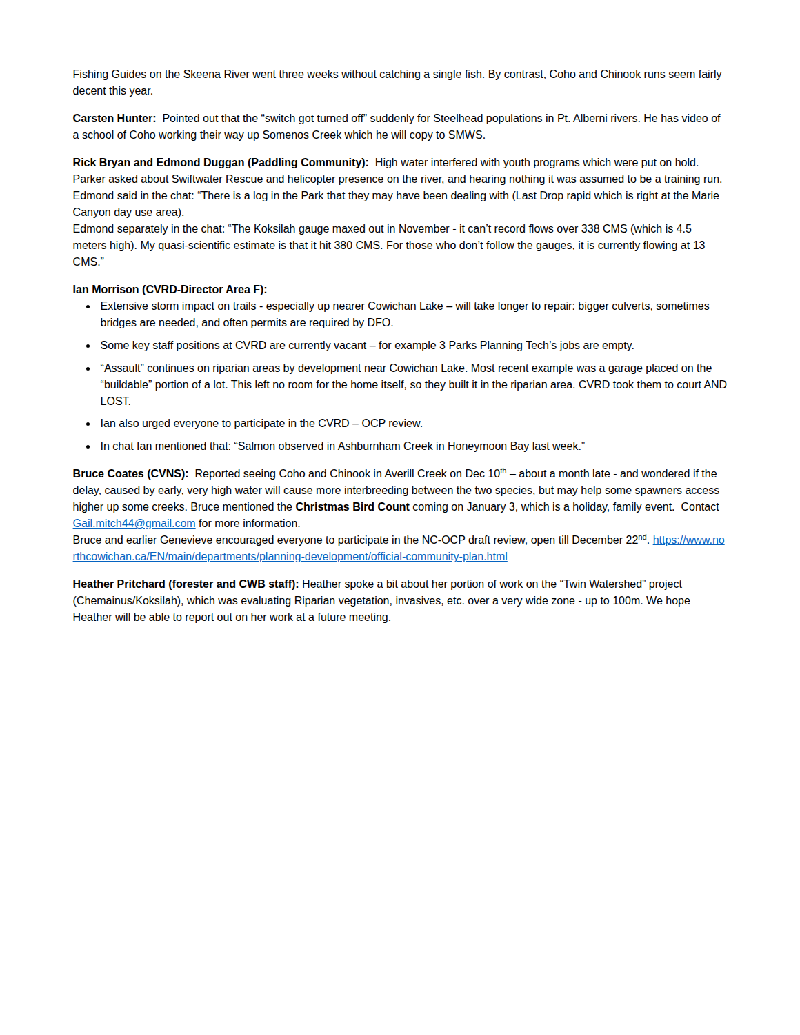Fishing Guides on the Skeena River went three weeks without catching a single fish. By contrast, Coho and Chinook runs seem fairly decent this year.
Carsten Hunter: Pointed out that the “switch got turned off” suddenly for Steelhead populations in Pt. Alberni rivers. He has video of a school of Coho working their way up Somenos Creek which he will copy to SMWS.
Rick Bryan and Edmond Duggan (Paddling Community): High water interfered with youth programs which were put on hold. Parker asked about Swiftwater Rescue and helicopter presence on the river, and hearing nothing it was assumed to be a training run.
Edmond said in the chat: “There is a log in the Park that they may have been dealing with (Last Drop rapid which is right at the Marie Canyon day use area).
Edmond separately in the chat: “The Koksilah gauge maxed out in November - it can’t record flows over 338 CMS (which is 4.5 meters high). My quasi-scientific estimate is that it hit 380 CMS. For those who don’t follow the gauges, it is currently flowing at 13 CMS.”
Ian Morrison (CVRD-Director Area F):
Extensive storm impact on trails - especially up nearer Cowichan Lake – will take longer to repair: bigger culverts, sometimes bridges are needed, and often permits are required by DFO.
Some key staff positions at CVRD are currently vacant – for example 3 Parks Planning Tech’s jobs are empty.
“Assault” continues on riparian areas by development near Cowichan Lake. Most recent example was a garage placed on the “buildable” portion of a lot. This left no room for the home itself, so they built it in the riparian area. CVRD took them to court AND LOST.
Ian also urged everyone to participate in the CVRD – OCP review.
In chat Ian mentioned that: “Salmon observed in Ashburnham Creek in Honeymoon Bay last week.”
Bruce Coates (CVNS): Reported seeing Coho and Chinook in Averill Creek on Dec 10th – about a month late - and wondered if the delay, caused by early, very high water will cause more interbreeding between the two species, but may help some spawners access higher up some creeks. Bruce mentioned the Christmas Bird Count coming on January 3, which is a holiday, family event. Contact Gail.mitch44@gmail.com for more information.
Bruce and earlier Genevieve encouraged everyone to participate in the NC-OCP draft review, open till December 22nd. https://www.northcowichan.ca/EN/main/departments/planning-development/official-community-plan.html
Heather Pritchard (forester and CWB staff): Heather spoke a bit about her portion of work on the “Twin Watershed” project (Chemainus/Koksilah), which was evaluating Riparian vegetation, invasives, etc. over a very wide zone - up to 100m. We hope Heather will be able to report out on her work at a future meeting.